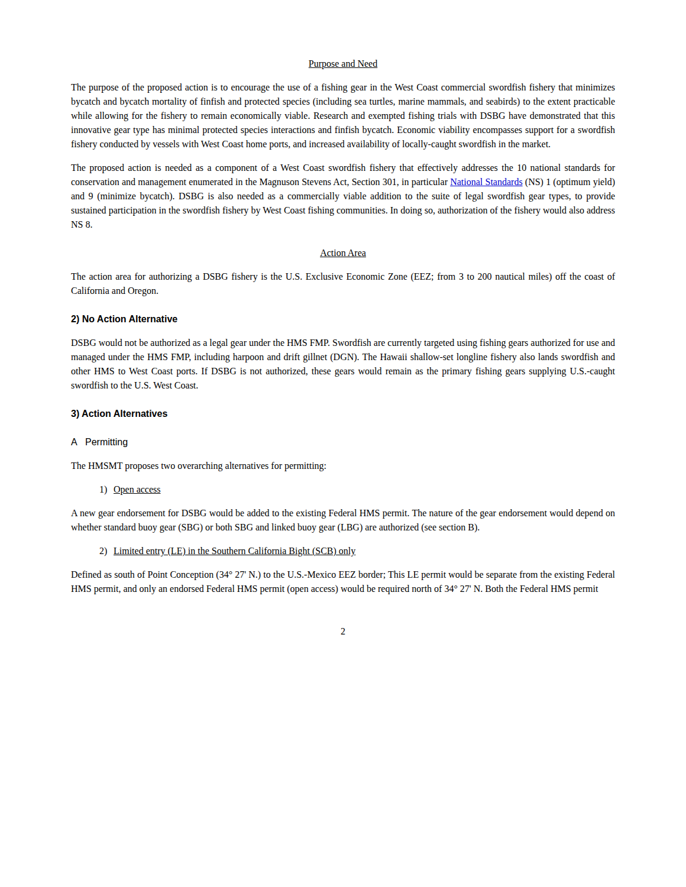Purpose and Need
The purpose of the proposed action is to encourage the use of a fishing gear in the West Coast commercial swordfish fishery that minimizes bycatch and bycatch mortality of finfish and protected species (including sea turtles, marine mammals, and seabirds) to the extent practicable while allowing for the fishery to remain economically viable. Research and exempted fishing trials with DSBG have demonstrated that this innovative gear type has minimal protected species interactions and finfish bycatch. Economic viability encompasses support for a swordfish fishery conducted by vessels with West Coast home ports, and increased availability of locally-caught swordfish in the market.
The proposed action is needed as a component of a West Coast swordfish fishery that effectively addresses the 10 national standards for conservation and management enumerated in the Magnuson Stevens Act, Section 301, in particular National Standards (NS) 1 (optimum yield) and 9 (minimize bycatch). DSBG is also needed as a commercially viable addition to the suite of legal swordfish gear types, to provide sustained participation in the swordfish fishery by West Coast fishing communities. In doing so, authorization of the fishery would also address NS 8.
Action Area
The action area for authorizing a DSBG fishery is the U.S. Exclusive Economic Zone (EEZ; from 3 to 200 nautical miles) off the coast of California and Oregon.
2) No Action Alternative
DSBG would not be authorized as a legal gear under the HMS FMP. Swordfish are currently targeted using fishing gears authorized for use and managed under the HMS FMP, including harpoon and drift gillnet (DGN). The Hawaii shallow-set longline fishery also lands swordfish and other HMS to West Coast ports. If DSBG is not authorized, these gears would remain as the primary fishing gears supplying U.S.-caught swordfish to the U.S. West Coast.
3) Action Alternatives
A Permitting
The HMSMT proposes two overarching alternatives for permitting:
1) Open access
A new gear endorsement for DSBG would be added to the existing Federal HMS permit. The nature of the gear endorsement would depend on whether standard buoy gear (SBG) or both SBG and linked buoy gear (LBG) are authorized (see section B).
2) Limited entry (LE) in the Southern California Bight (SCB) only
Defined as south of Point Conception (34° 27' N.) to the U.S.-Mexico EEZ border; This LE permit would be separate from the existing Federal HMS permit, and only an endorsed Federal HMS permit (open access) would be required north of 34° 27' N. Both the Federal HMS permit
2